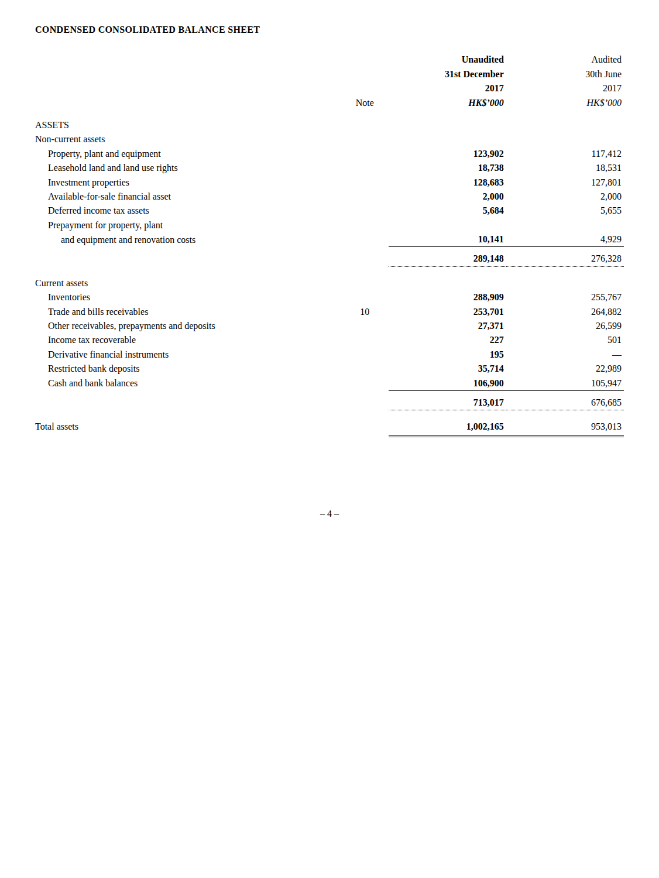CONDENSED CONSOLIDATED BALANCE SHEET
| | | Unaudited | Audited |
| | | 31st December | 30th June |
| | | 2017 | 2017 |
| | Note | HK$’000 | HK$’000 |
| ASSETS | | | |
| Non-current assets | | | |
| Property, plant and equipment | | 123,902 | 117,412 |
| Leasehold land and land use rights | | 18,738 | 18,531 |
| Investment properties | | 128,683 | 127,801 |
| Available-for-sale financial asset | | 2,000 | 2,000 |
| Deferred income tax assets | | 5,684 | 5,655 |
| Prepayment for property, plant | | | |
| and equipment and renovation costs | | 10,141 | 4,929 |
| | | 289,148 | 276,328 |
| Current assets | | | |
| Inventories | | 288,909 | 255,767 |
| Trade and bills receivables | 10 | 253,701 | 264,882 |
| Other receivables, prepayments and deposits | | 27,371 | 26,599 |
| Income tax recoverable | | 227 | 501 |
| Derivative financial instruments | | 195 | — |
| Restricted bank deposits | | 35,714 | 22,989 |
| Cash and bank balances | | 106,900 | 105,947 |
| | | 713,017 | 676,685 |
| Total assets | | 1,002,165 | 953,013 |
– 4 –